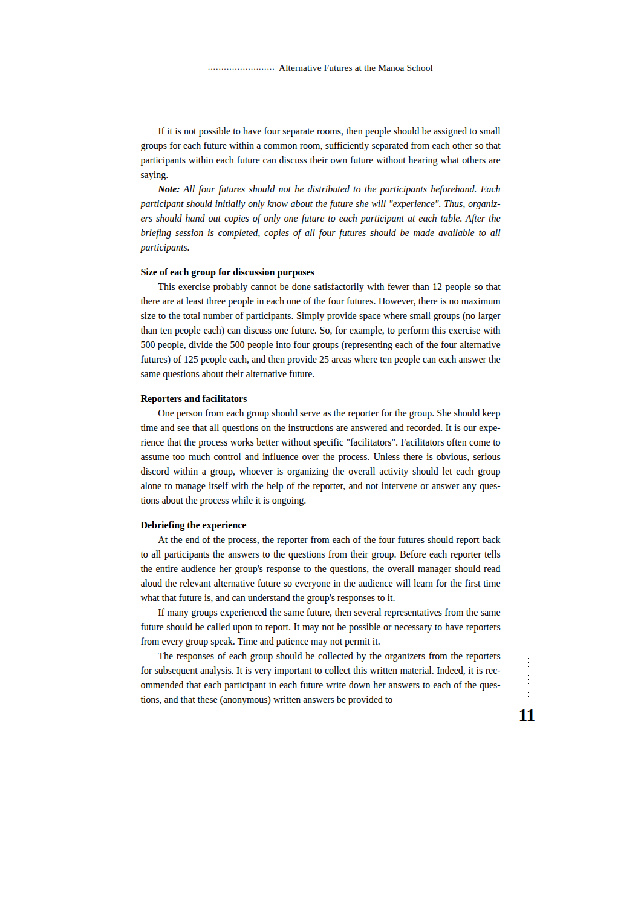......................... Alternative Futures at the Manoa School
If it is not possible to have four separate rooms, then people should be assigned to small groups for each future within a common room, sufficiently separated from each other so that participants within each future can discuss their own future without hearing what others are saying.
Note: All four futures should not be distributed to the participants beforehand. Each participant should initially only know about the future she will "experience". Thus, organizers should hand out copies of only one future to each participant at each table. After the briefing session is completed, copies of all four futures should be made available to all participants.
Size of each group for discussion purposes
This exercise probably cannot be done satisfactorily with fewer than 12 people so that there are at least three people in each one of the four futures. However, there is no maximum size to the total number of participants. Simply provide space where small groups (no larger than ten people each) can discuss one future. So, for example, to perform this exercise with 500 people, divide the 500 people into four groups (representing each of the four alternative futures) of 125 people each, and then provide 25 areas where ten people can each answer the same questions about their alternative future.
Reporters and facilitators
One person from each group should serve as the reporter for the group. She should keep time and see that all questions on the instructions are answered and recorded. It is our experience that the process works better without specific "facilitators". Facilitators often come to assume too much control and influence over the process. Unless there is obvious, serious discord within a group, whoever is organizing the overall activity should let each group alone to manage itself with the help of the reporter, and not intervene or answer any questions about the process while it is ongoing.
Debriefing the experience
At the end of the process, the reporter from each of the four futures should report back to all participants the answers to the questions from their group. Before each reporter tells the entire audience her group's response to the questions, the overall manager should read aloud the relevant alternative future so everyone in the audience will learn for the first time what that future is, and can understand the group's responses to it.
If many groups experienced the same future, then several representatives from the same future should be called upon to report. It may not be possible or necessary to have reporters from every group speak. Time and patience may not permit it.
The responses of each group should be collected by the organizers from the reporters for subsequent analysis. It is very important to collect this written material. Indeed, it is recommended that each participant in each future write down her answers to each of the questions, and that these (anonymous) written answers be provided to
11